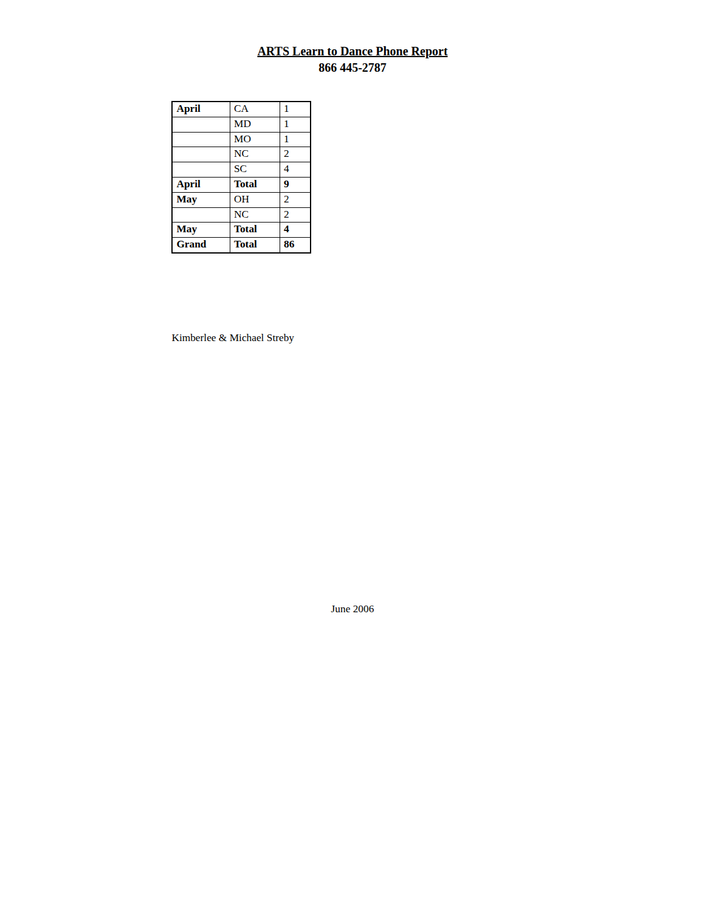ARTS Learn to Dance Phone Report
866 445-2787
| April | CA | 1 |
| | MD | 1 |
| | MO | 1 |
| | NC | 2 |
| | SC | 4 |
| April | Total | 9 |
| May | OH | 2 |
| | NC | 2 |
| May | Total | 4 |
| Grand | Total | 86 |
Kimberlee & Michael Streby
June 2006